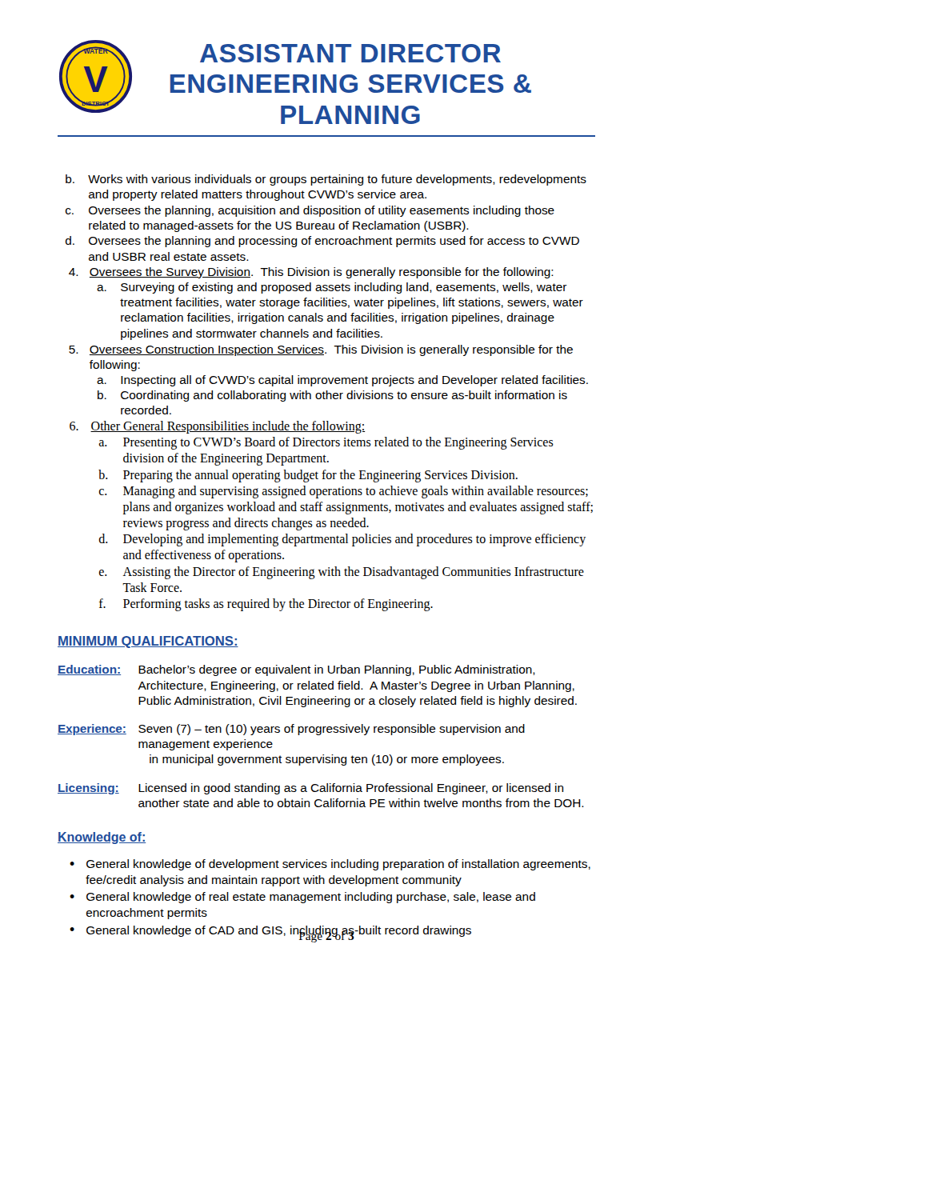WATER DISTRICT V
ASSISTANT DIRECTORENGINEERING SERVICES & PLANNING
b. Works with various individuals or groups pertaining to future developments, redevelopments and property related matters throughout CVWD’s service area.
c. Oversees the planning, acquisition and disposition of utility easements including those related to managed-assets for the US Bureau of Reclamation (USBR).
d. Oversees the planning and processing of encroachment permits used for access to CVWD and USBR real estate assets.
4. Oversees the Survey Division. This Division is generally responsible for the following:
a. Surveying of existing and proposed assets including land, easements, wells, water treatment facilities, water storage facilities, water pipelines, lift stations, sewers, water reclamation facilities, irrigation canals and facilities, irrigation pipelines, drainage pipelines and stormwater channels and facilities.
5. Oversees Construction Inspection Services. This Division is generally responsible for the following:
a. Inspecting all of CVWD’s capital improvement projects and Developer related facilities.
b. Coordinating and collaborating with other divisions to ensure as-built information is recorded.
6. Other General Responsibilities include the following:
a. Presenting to CVWD’s Board of Directors items related to the Engineering Services division of the Engineering Department.
b. Preparing the annual operating budget for the Engineering Services Division.
c. Managing and supervising assigned operations to achieve goals within available resources; plans and organizes workload and staff assignments, motivates and evaluates assigned staff; reviews progress and directs changes as needed.
d. Developing and implementing departmental policies and procedures to improve efficiency and effectiveness of operations.
e. Assisting the Director of Engineering with the Disadvantaged Communities Infrastructure Task Force.
f. Performing tasks as required by the Director of Engineering.
MINIMUM QUALIFICATIONS:
Education:
Bachelor’s degree or equivalent in Urban Planning, Public Administration, Architecture, Engineering, or related field. A Master’s Degree in Urban Planning, Public Administration, Civil Engineering or a closely related field is highly desired.
Experience:
Seven (7) – ten (10) years of progressively responsible supervision and management experience
in municipal government supervising ten (10) or more employees.
Licensing:
Licensed in good standing as a California Professional Engineer, or licensed in another state and able to obtain California PE within twelve months from the DOH.
Knowledge of:
General knowledge of development services including preparation of installation agreements, fee/credit analysis and maintain rapport with development community
General knowledge of real estate management including purchase, sale, lease and encroachment permits
General knowledge of CAD and GIS, including as-built record drawings
Page 2 of 3